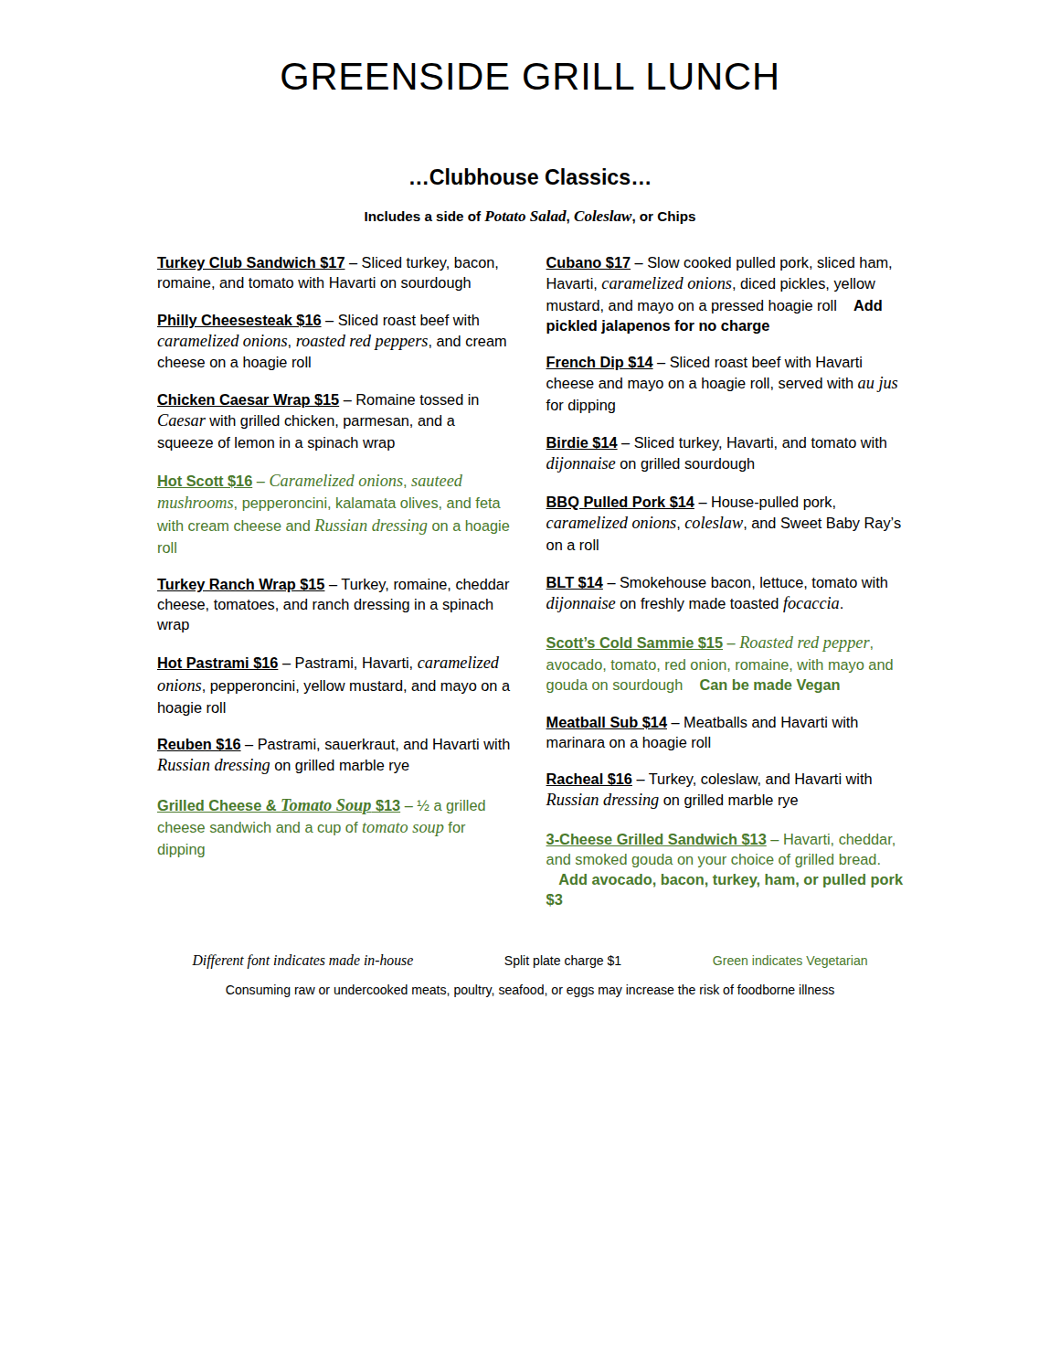GREENSIDE GRILL LUNCH
…Clubhouse Classics…
Includes a side of Potato Salad, Coleslaw, or Chips
Turkey Club Sandwich $17 – Sliced turkey, bacon, romaine, and tomato with Havarti on sourdough
Philly Cheesesteak $16 – Sliced roast beef with caramelized onions, roasted red peppers, and cream cheese on a hoagie roll
Chicken Caesar Wrap $15 – Romaine tossed in Caesar with grilled chicken, parmesan, and a squeeze of lemon in a spinach wrap
Hot Scott $16 – Caramelized onions, sauteed mushrooms, pepperoncini, kalamata olives, and feta with cream cheese and Russian dressing on a hoagie roll
Turkey Ranch Wrap $15 – Turkey, romaine, cheddar cheese, tomatoes, and ranch dressing in a spinach wrap
Hot Pastrami $16 – Pastrami, Havarti, caramelized onions, pepperoncini, yellow mustard, and mayo on a hoagie roll
Reuben $16 – Pastrami, sauerkraut, and Havarti with Russian dressing on grilled marble rye
Grilled Cheese & Tomato Soup $13 – ½ a grilled cheese sandwich and a cup of tomato soup for dipping
Cubano $17 – Slow cooked pulled pork, sliced ham, Havarti, caramelized onions, diced pickles, yellow mustard, and mayo on a pressed hoagie roll Add pickled jalapenos for no charge
French Dip $14 – Sliced roast beef with Havarti cheese and mayo on a hoagie roll, served with au jus for dipping
Birdie $14 – Sliced turkey, Havarti, and tomato with dijonnaise on grilled sourdough
BBQ Pulled Pork $14 – House-pulled pork, caramelized onions, coleslaw, and Sweet Baby Ray’s on a roll
BLT $14 – Smokehouse bacon, lettuce, tomato with dijonnaise on freshly made toasted focaccia.
Scott’s Cold Sammie $15 – Roasted red pepper, avocado, tomato, red onion, romaine, with mayo and gouda on sourdough Can be made Vegan
Meatball Sub $14 – Meatballs and Havarti with marinara on a hoagie roll
Racheal $16 – Turkey, coleslaw, and Havarti with Russian dressing on grilled marble rye
3-Cheese Grilled Sandwich $13 – Havarti, cheddar, and smoked gouda on your choice of grilled bread. Add avocado, bacon, turkey, ham, or pulled pork $3
Different font indicates made in-house Split plate charge $1 Green indicates Vegetarian
Consuming raw or undercooked meats, poultry, seafood, or eggs may increase the risk of foodborne illness